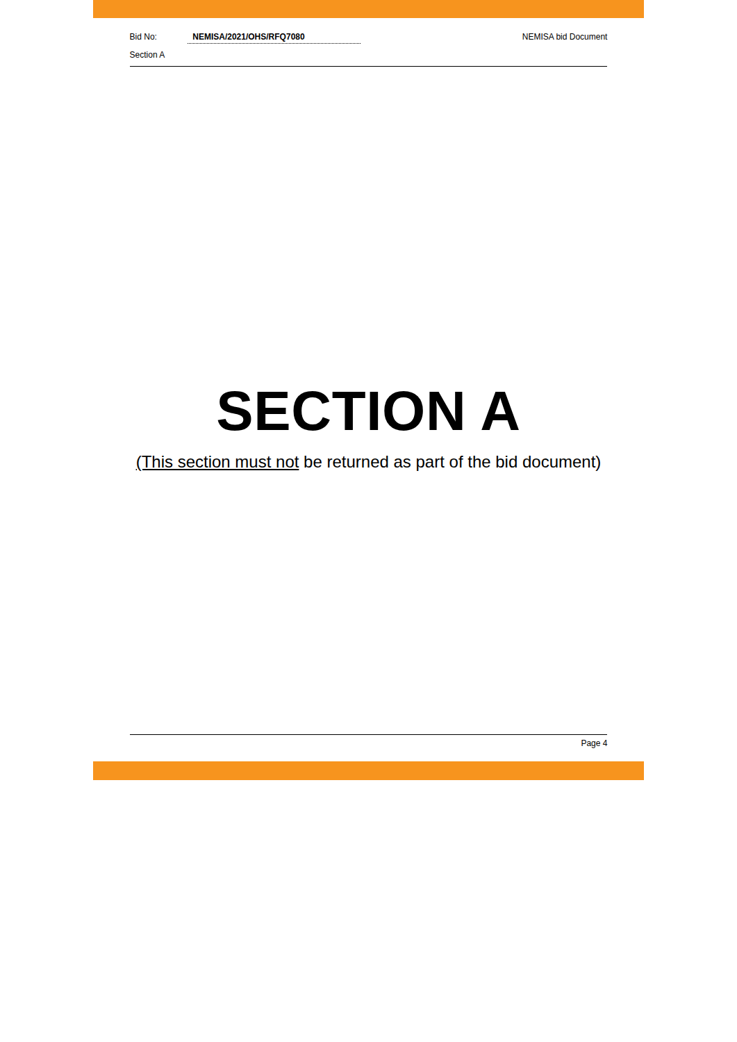Bid No: NEMISA/2021/OHS/RFQ7080
NEMISA bid Document
Section A
SECTION A
(This section must not be returned as part of the bid document)
Page 4